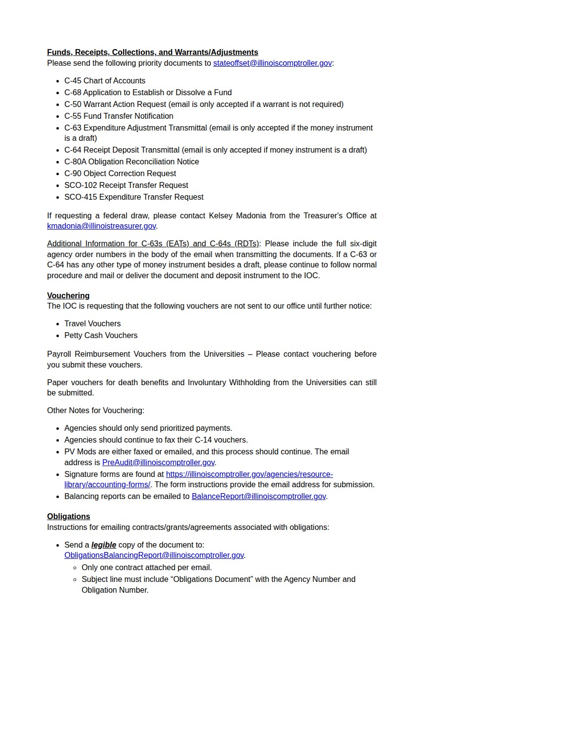Funds, Receipts, Collections, and Warrants/Adjustments
Please send the following priority documents to stateoffset@illinoiscomptroller.gov:
C-45 Chart of Accounts
C-68 Application to Establish or Dissolve a Fund
C-50 Warrant Action Request (email is only accepted if a warrant is not required)
C-55 Fund Transfer Notification
C-63 Expenditure Adjustment Transmittal (email is only accepted if the money instrument is a draft)
C-64 Receipt Deposit Transmittal (email is only accepted if money instrument is a draft)
C-80A Obligation Reconciliation Notice
C-90 Object Correction Request
SCO-102 Receipt Transfer Request
SCO-415 Expenditure Transfer Request
If requesting a federal draw, please contact Kelsey Madonia from the Treasurer's Office at kmadonia@illinoistreasurer.gov.
Additional Information for C-63s (EATs) and C-64s (RDTs): Please include the full six-digit agency order numbers in the body of the email when transmitting the documents. If a C-63 or C-64 has any other type of money instrument besides a draft, please continue to follow normal procedure and mail or deliver the document and deposit instrument to the IOC.
Vouchering
The IOC is requesting that the following vouchers are not sent to our office until further notice:
Travel Vouchers
Petty Cash Vouchers
Payroll Reimbursement Vouchers from the Universities – Please contact vouchering before you submit these vouchers.
Paper vouchers for death benefits and Involuntary Withholding from the Universities can still be submitted.
Other Notes for Vouchering:
Agencies should only send prioritized payments.
Agencies should continue to fax their C-14 vouchers.
PV Mods are either faxed or emailed, and this process should continue. The email address is PreAudit@illinoiscomptroller.gov.
Signature forms are found at https://illinoiscomptroller.gov/agencies/resource-library/accounting-forms/. The form instructions provide the email address for submission.
Balancing reports can be emailed to BalanceReport@illinoiscomptroller.gov.
Obligations
Instructions for emailing contracts/grants/agreements associated with obligations:
Send a legible copy of the document to: ObligationsBalancingReport@illinoiscomptroller.gov.
Only one contract attached per email.
Subject line must include “Obligations Document” with the Agency Number and Obligation Number.